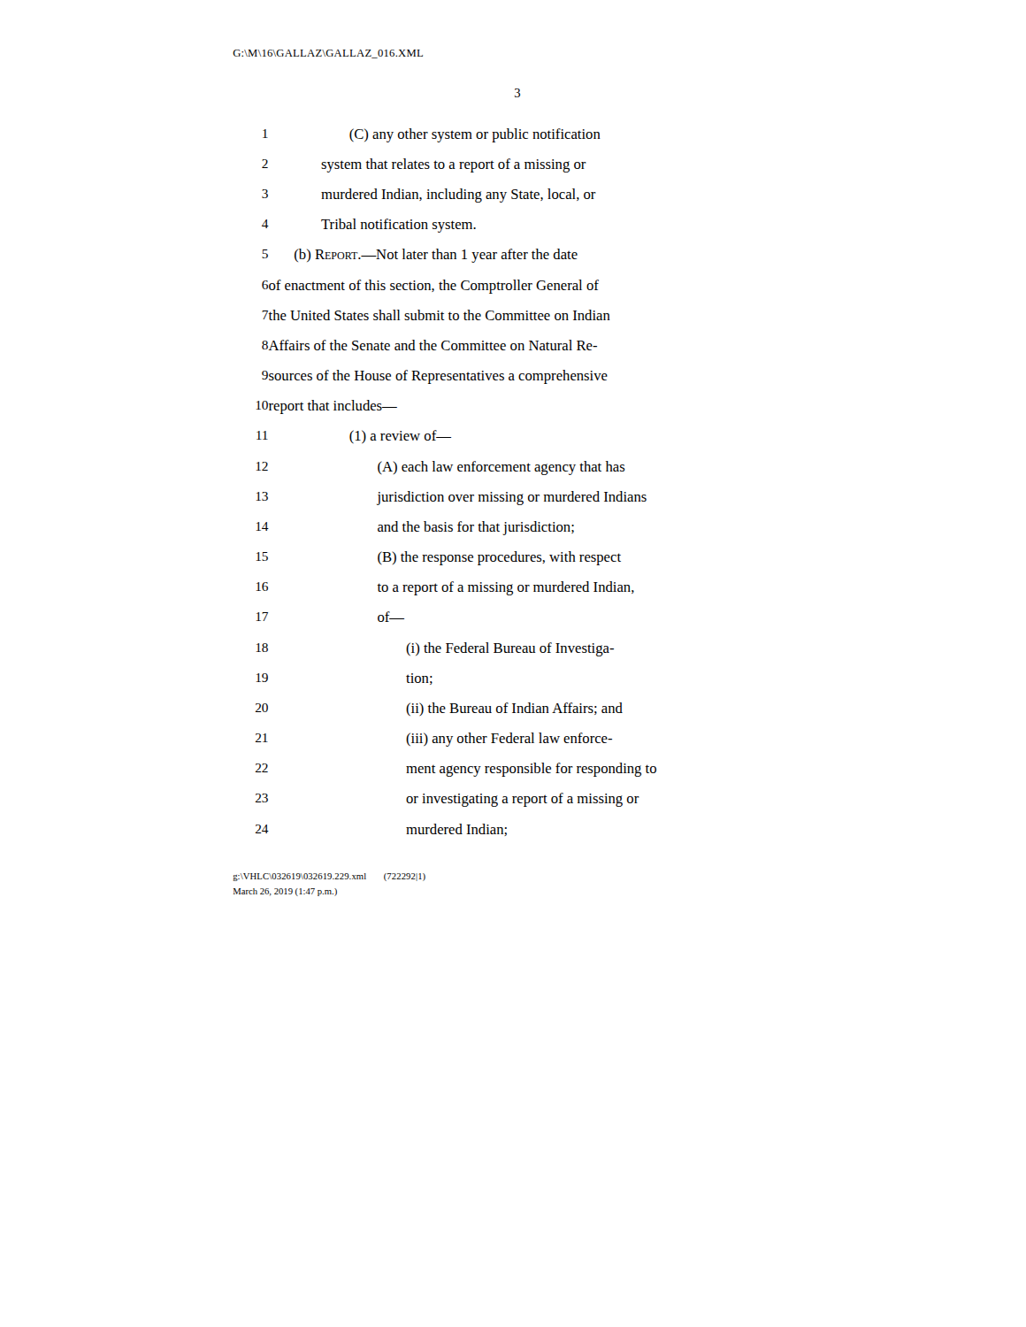G:\M\16\GALLAZ\GALLAZ_016.XML
3
| 1 | (C) any other system or public notification |
| 2 | system that relates to a report of a missing or |
| 3 | murdered Indian, including any State, local, or |
| 4 | Tribal notification system. |
| 5 | (b) Report. —Not later than 1 year after the date |
| 6 | of enactment of this section, the Comptroller General of |
| 7 | the United States shall submit to the Committee on Indian |
| 8 | Affairs of the Senate and the Committee on Natural Re- |
| 9 | sources of the House of Representatives a comprehensive |
| 10 | report that includes— |
| 11 | (1) a review of— |
| 12 | (A) each law enforcement agency that has |
| 13 | jurisdiction over missing or murdered Indians |
| 14 | and the basis for that jurisdiction; |
| 15 | (B) the response procedures, with respect |
| 16 | to a report of a missing or murdered Indian, |
| 17 | of— |
| 18 | (i) the Federal Bureau of Investiga- |
| 19 | tion; |
| 20 | (ii) the Bureau of Indian Affairs; and |
| 21 | (iii) any other Federal law enforce- |
| 22 | ment agency responsible for responding to |
| 23 | or investigating a report of a missing or |
| 24 | murdered Indian; |
g:\VHLC\032619\032619.229.xml (722292|1)
March 26, 2019 (1:47 p.m.)